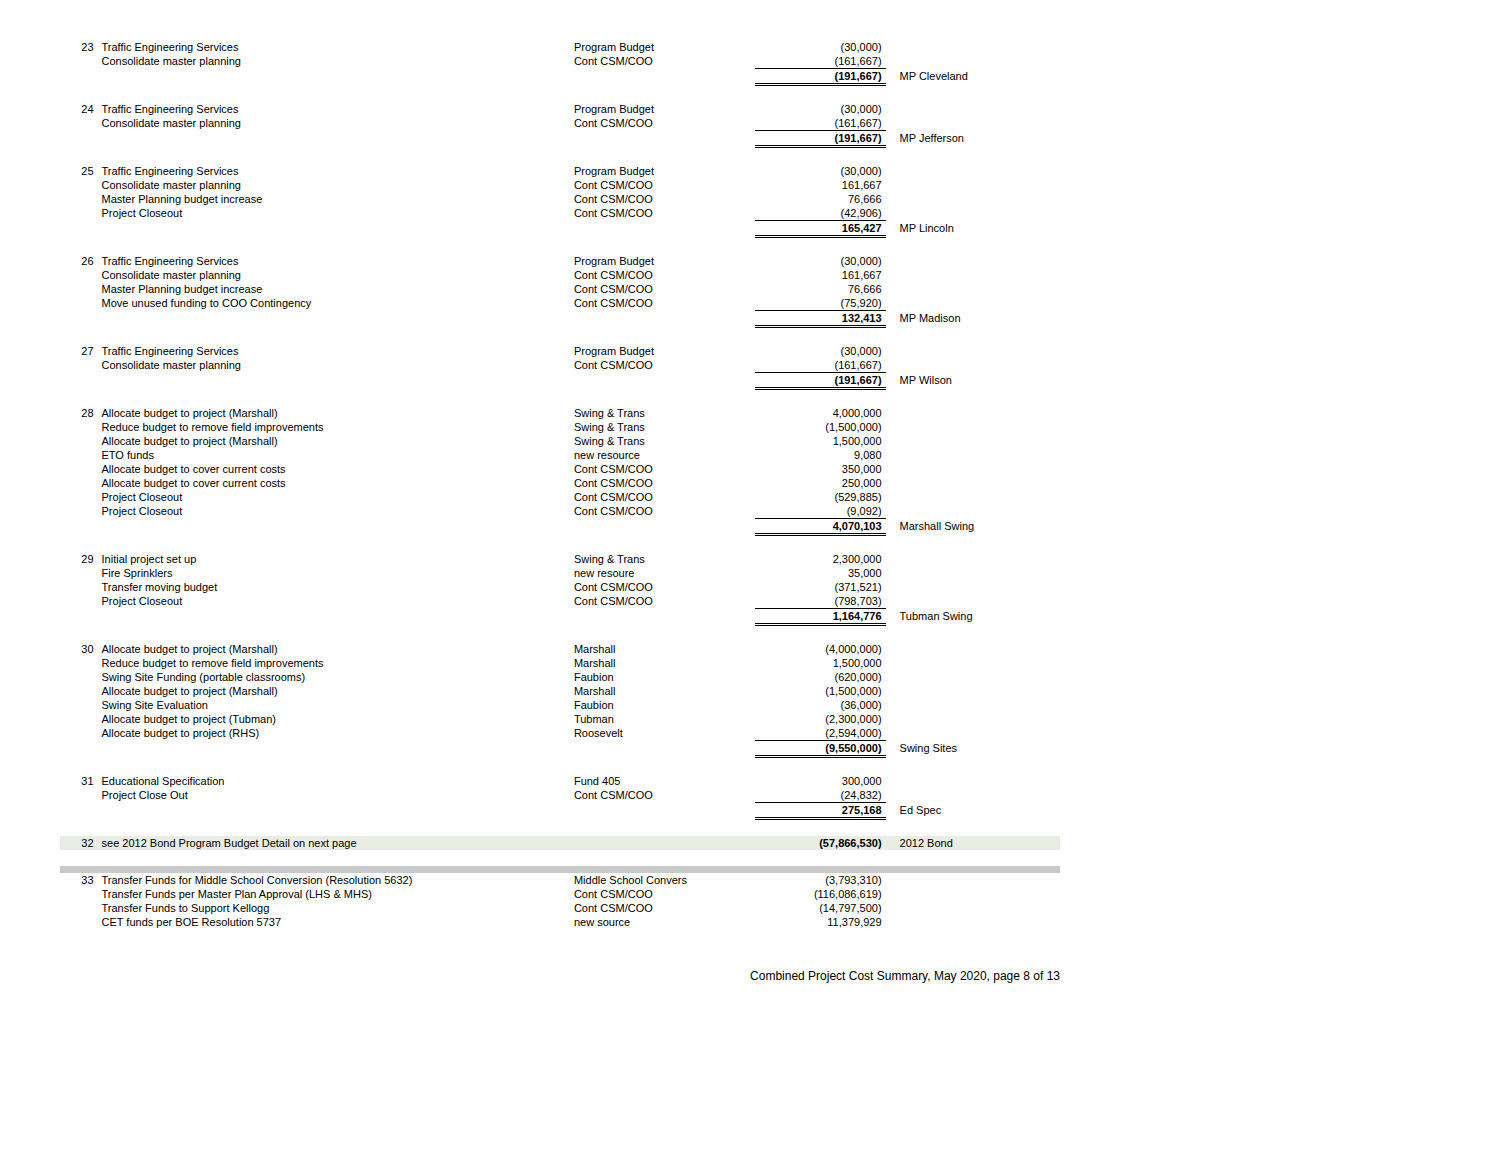| 23 | Traffic Engineering Services | Program Budget | (30,000) | |
| | Consolidate master planning | Cont CSM/COO | (161,667) | |
| | | | (191,667) | MP Cleveland |
| 24 | Traffic Engineering Services | Program Budget | (30,000) | |
| | Consolidate master planning | Cont CSM/COO | (161,667) | |
| | | | (191,667) | MP Jefferson |
| 25 | Traffic Engineering Services | Program Budget | (30,000) | |
| | Consolidate master planning | Cont CSM/COO | 161,667 | |
| | Master Planning budget increase | Cont CSM/COO | 76,666 | |
| | Project Closeout | Cont CSM/COO | (42,906) | |
| | | | 165,427 | MP Lincoln |
| 26 | Traffic Engineering Services | Program Budget | (30,000) | |
| | Consolidate master planning | Cont CSM/COO | 161,667 | |
| | Master Planning budget increase | Cont CSM/COO | 76,666 | |
| | Move unused funding to COO Contingency | Cont CSM/COO | (75,920) | |
| | | | 132,413 | MP Madison |
| 27 | Traffic Engineering Services | Program Budget | (30,000) | |
| | Consolidate master planning | Cont CSM/COO | (161,667) | |
| | | | (191,667) | MP Wilson |
| 28 | Allocate budget to project (Marshall) | Swing & Trans | 4,000,000 | |
| | Reduce budget to remove field improvements | Swing & Trans | (1,500,000) | |
| | Allocate budget to project (Marshall) | Swing & Trans | 1,500,000 | |
| | ETO funds | new resource | 9,080 | |
| | Allocate budget to cover current costs | Cont CSM/COO | 350,000 | |
| | Allocate budget to cover current costs | Cont CSM/COO | 250,000 | |
| | Project Closeout | Cont CSM/COO | (529,885) | |
| | Project Closeout | Cont CSM/COO | (9,092) | |
| | | | 4,070,103 | Marshall Swing |
| 29 | Initial project set up | Swing & Trans | 2,300,000 | |
| | Fire Sprinklers | new resoure | 35,000 | |
| | Transfer moving budget | Cont CSM/COO | (371,521) | |
| | Project Closeout | Cont CSM/COO | (798,703) | |
| | | | 1,164,776 | Tubman Swing |
| 30 | Allocate budget to project (Marshall) | Marshall | (4,000,000) | |
| | Reduce budget to remove field improvements | Marshall | 1,500,000 | |
| | Swing Site Funding (portable classrooms) | Faubion | (620,000) | |
| | Allocate budget to project (Marshall) | Marshall | (1,500,000) | |
| | Swing Site Evaluation | Faubion | (36,000) | |
| | Allocate budget to project (Tubman) | Tubman | (2,300,000) | |
| | Allocate budget to project (RHS) | Roosevelt | (2,594,000) | |
| | | | (9,550,000) | Swing Sites |
| 31 | Educational Specification | Fund 405 | 300,000 | |
| | Project Close Out | Cont CSM/COO | (24,832) | |
| | | | 275,168 | Ed Spec |
| 32 | see 2012 Bond Program Budget Detail on next page | | (57,866,530) | 2012 Bond |
| 33 | Transfer Funds for Middle School Conversion (Resolution 5632) | Middle School Convers | (3,793,310) | |
| | Transfer Funds per Master Plan Approval (LHS & MHS) | Cont CSM/COO | (116,086,619) | |
| | Transfer Funds to Support Kellogg | Cont CSM/COO | (14,797,500) | |
| | CET funds per BOE Resolution 5737 | new source | 11,379,929 | |
Combined Project Cost Summary, May 2020, page 8 of 13